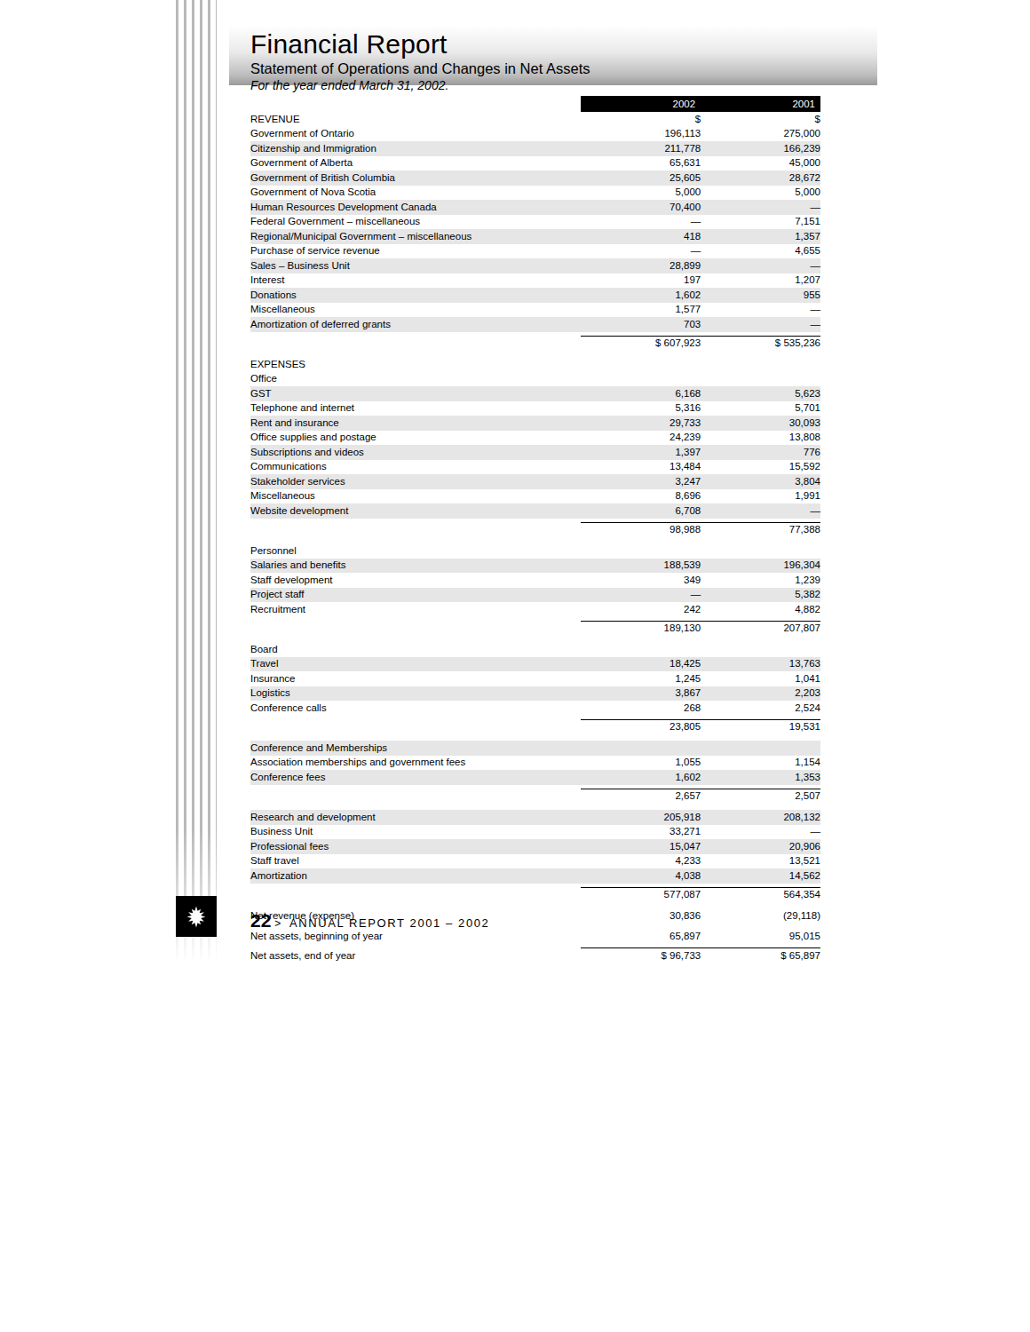Financial Report
Statement of Operations and Changes in Net Assets
For the year ended March 31, 2002.
| | 2002 | 2001 |
| --- | --- | --- |
| REVENUE | $ | $ |
| Government of Ontario | 196,113 | 275,000 |
| Citizenship and Immigration | 211,778 | 166,239 |
| Government of Alberta | 65,631 | 45,000 |
| Government of British Columbia | 25,605 | 28,672 |
| Government of Nova Scotia | 5,000 | 5,000 |
| Human Resources Development Canada | 70,400 | — |
| Federal Government – miscellaneous | — | 7,151 |
| Regional/Municipal Government – miscellaneous | 418 | 1,357 |
| Purchase of service revenue | — | 4,655 |
| Sales – Business Unit | 28,899 | — |
| Interest | 197 | 1,207 |
| Donations | 1,602 | 955 |
| Miscellaneous | 1,577 | — |
| Amortization of deferred grants | 703 | — |
| | $ 607,923 | $ 535,236 |
| EXPENSES | | |
| Office | | |
| GST | 6,168 | 5,623 |
| Telephone and internet | 5,316 | 5,701 |
| Rent and insurance | 29,733 | 30,093 |
| Office supplies and postage | 24,239 | 13,808 |
| Subscriptions and videos | 1,397 | 776 |
| Communications | 13,484 | 15,592 |
| Stakeholder services | 3,247 | 3,804 |
| Miscellaneous | 8,696 | 1,991 |
| Website development | 6,708 | — |
| | 98,988 | 77,388 |
| Personnel | | |
| Salaries and benefits | 188,539 | 196,304 |
| Staff development | 349 | 1,239 |
| Project staff | — | 5,382 |
| Recruitment | 242 | 4,882 |
| | 189,130 | 207,807 |
| Board | | |
| Travel | 18,425 | 13,763 |
| Insurance | 1,245 | 1,041 |
| Logistics | 3,867 | 2,203 |
| Conference calls | 268 | 2,524 |
| | 23,805 | 19,531 |
| Conference and Memberships | | |
| Association memberships and government fees | 1,055 | 1,154 |
| Conference fees | 1,602 | 1,353 |
| | 2,657 | 2,507 |
| Research and development | 205,918 | 208,132 |
| Business Unit | 33,271 | — |
| Professional fees | 15,047 | 20,906 |
| Staff travel | 4,233 | 13,521 |
| Amortization | 4,038 | 14,562 |
| | 577,087 | 564,354 |
| Net revenue (expense) | 30,836 | (29,118) |
| Net assets, beginning of year | 65,897 | 95,015 |
| Net assets, end of year | $ 96,733 | $ 65,897 |
22>ANNUAL REPORT 2001 – 2002